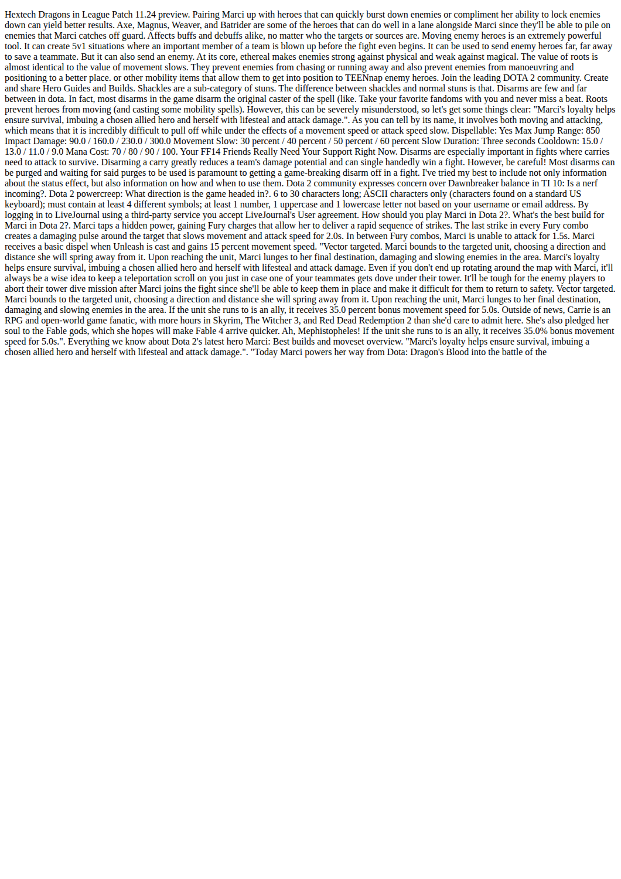Hextech Dragons in League Patch 11.24 preview. Pairing Marci up with heroes that can quickly burst down enemies or compliment her ability to lock enemies down can yield better results. Axe, Magnus, Weaver, and Batrider are some of the heroes that can do well in a lane alongside Marci since they'll be able to pile on enemies that Marci catches off guard. Affects buffs and debuffs alike, no matter who the targets or sources are. Moving enemy heroes is an extremely powerful tool. It can create 5v1 situations where an important member of a team is blown up before the fight even begins. It can be used to send enemy heroes far, far away to save a teammate. But it can also send an enemy. At its core, ethereal makes enemies strong against physical and weak against magical. The value of roots is almost identical to the value of movement slows. They prevent enemies from chasing or running away and also prevent enemies from manoeuvring and positioning to a better place. or other mobility items that allow them to get into position to TEENnap enemy heroes. Join the leading DOTA 2 community. Create and share Hero Guides and Builds. Shackles are a sub-category of stuns. The difference between shackles and normal stuns is that. Disarms are few and far between in dota. In fact, most disarms in the game disarm the original caster of the spell (like. Take your favorite fandoms with you and never miss a beat. Roots prevent heroes from moving (and casting some mobility spells). However, this can be severely misunderstood, so let's get some things clear: "Marci's loyalty helps ensure survival, imbuing a chosen allied hero and herself with lifesteal and attack damage.". As you can tell by its name, it involves both moving and attacking, which means that it is incredibly difficult to pull off while under the effects of a movement speed or attack speed slow. Dispellable: Yes Max Jump Range: 850 Impact Damage: 90.0 / 160.0 / 230.0 / 300.0 Movement Slow: 30 percent / 40 percent / 50 percent / 60 percent Slow Duration: Three seconds Cooldown: 15.0 / 13.0 / 11.0 / 9.0 Mana Cost: 70 / 80 / 90 / 100. Your FF14 Friends Really Need Your Support Right Now. Disarms are especially important in fights where carries need to attack to survive. Disarming a carry greatly reduces a team's damage potential and can single handedly win a fight. However, be careful! Most disarms can be purged and waiting for said purges to be used is paramount to getting a game-breaking disarm off in a fight. I've tried my best to include not only information about the status effect, but also information on how and when to use them. Dota 2 community expresses concern over Dawnbreaker balance in TI 10: Is a nerf incoming?. Dota 2 powercreep: What direction is the game headed in?. 6 to 30 characters long; ASCII characters only (characters found on a standard US keyboard); must contain at least 4 different symbols; at least 1 number, 1 uppercase and 1 lowercase letter not based on your username or email address. By logging in to LiveJournal using a third-party service you accept LiveJournal's User agreement. How should you play Marci in Dota 2?. What's the best build for Marci in Dota 2?. Marci taps a hidden power, gaining Fury charges that allow her to deliver a rapid sequence of strikes. The last strike in every Fury combo creates a damaging pulse around the target that slows movement and attack speed for 2.0s. In between Fury combos, Marci is unable to attack for 1.5s. Marci receives a basic dispel when Unleash is cast and gains 15 percent movement speed. "Vector targeted. Marci bounds to the targeted unit, choosing a direction and distance she will spring away from it. Upon reaching the unit, Marci lunges to her final destination, damaging and slowing enemies in the area. Marci's loyalty helps ensure survival, imbuing a chosen allied hero and herself with lifesteal and attack damage. Even if you don't end up rotating around the map with Marci, it'll always be a wise idea to keep a teleportation scroll on you just in case one of your teammates gets dove under their tower. It'll be tough for the enemy players to abort their tower dive mission after Marci joins the fight since she'll be able to keep them in place and make it difficult for them to return to safety. Vector targeted. Marci bounds to the targeted unit, choosing a direction and distance she will spring away from it. Upon reaching the unit, Marci lunges to her final destination, damaging and slowing enemies in the area. If the unit she runs to is an ally, it receives 35.0 percent bonus movement speed for 5.0s. Outside of news, Carrie is an RPG and open-world game fanatic, with more hours in Skyrim, The Witcher 3, and Red Dead Redemption 2 than she'd care to admit here. She's also pledged her soul to the Fable gods, which she hopes will make Fable 4 arrive quicker. Ah, Mephistopheles! If the unit she runs to is an ally, it receives 35.0% bonus movement speed for 5.0s.". Everything we know about Dota 2's latest hero Marci: Best builds and moveset overview. "Marci's loyalty helps ensure survival, imbuing a chosen allied hero and herself with lifesteal and attack damage.". "Today Marci powers her way from Dota: Dragon's Blood into the battle of the